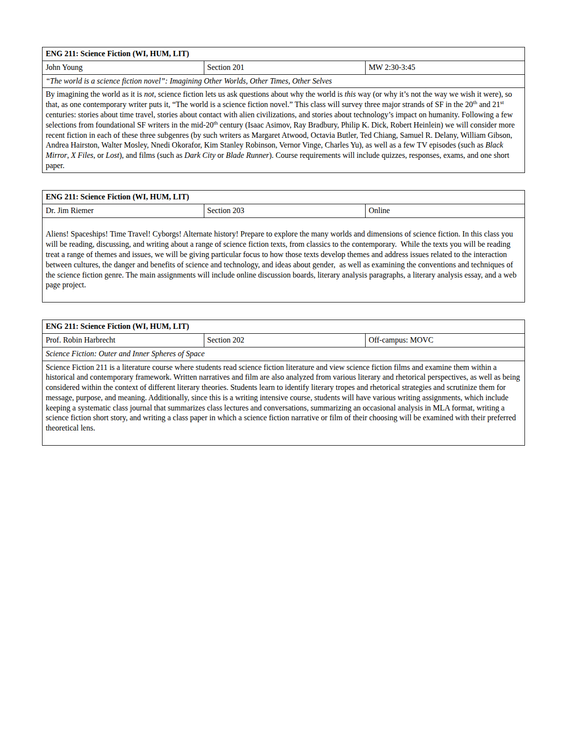| ENG 211: Science Fiction (WI, HUM, LIT) |
| John Young | Section 201 | MW 2:30-3:45 |
| “The world is a science fiction novel”: Imagining Other Worlds, Other Times, Other Selves |
| By imagining the world as it is not , science fiction lets us ask questions about why the world is this way (or why it’s not the way we wish it were), so that, as one contemporary writer puts it, “The world is a science fiction novel.” This class will survey three major strands of SF in the 20 th and 21 st centuries: stories about time travel, stories about contact with alien civilizations, and stories about technology’s impact on humanity. Following a few selections from foundational SF writers in the mid-20 th century (Isaac Asimov, Ray Bradbury, Philip K. Dick, Robert Heinlein) we will consider more recent fiction in each of these three subgenres (by such writers as Margaret Atwood, Octavia Butler, Ted Chiang, Samuel R. Delany, William Gibson, Andrea Hairston, Walter Mosley, Nnedi Okorafor, Kim Stanley Robinson, Vernor Vinge, Charles Yu), as well as a few TV episodes (such as Black Mirror , X Files , or Lost ), and films (such as Dark City or Blade Runner ). Course requirements will include quizzes, responses, exams, and one short paper. |
| ENG 211: Science Fiction (WI, HUM, LIT) |
| Dr. Jim Riemer | Section 203 | Online |
| Aliens! Spaceships! Time Travel! Cyborgs! Alternate history! Prepare to explore the many worlds and dimensions of science fiction. In this class you will be reading, discussing, and writing about a range of science fiction texts, from classics to the contemporary. While the texts you will be reading treat a range of themes and issues, we will be giving particular focus to how those texts develop themes and address issues related to the interaction between cultures, the danger and benefits of science and technology, and ideas about gender, as well as examining the conventions and techniques of the science fiction genre. The main assignments will include online discussion boards, literary analysis paragraphs, a literary analysis essay, and a web page project. |
| ENG 211: Science Fiction (WI, HUM, LIT) |
| Prof. Robin Harbrecht | Section 202 | Off-campus: MOVC |
| Science Fiction: Outer and Inner Spheres of Space |
| Science Fiction 211 is a literature course where students read science fiction literature and view science fiction films and examine them within a historical and contemporary framework. Written narratives and film are also analyzed from various literary and rhetorical perspectives, as well as being considered within the context of different literary theories. Students learn to identify literary tropes and rhetorical strategies and scrutinize them for message, purpose, and meaning. Additionally, since this is a writing intensive course, students will have various writing assignments, which include keeping a systematic class journal that summarizes class lectures and conversations, summarizing an occasional analysis in MLA format, writing a science fiction short story, and writing a class paper in which a science fiction narrative or film of their choosing will be examined with their preferred theoretical lens. |